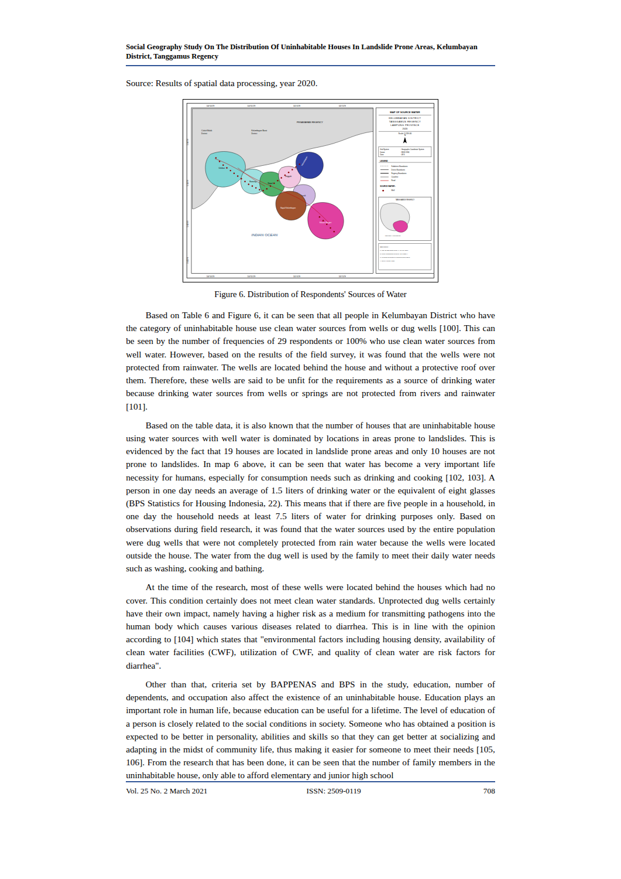Social Geography Study On The Distribution Of Uninhabitable Houses In Landslide Prone Areas, Kelumbayan District, Tanggamus Regency
Source: Results of spatial data processing, year 2020.
5°30'0"S 5°35'0"S 5°40'0"S 5°45'0"S 104°50'0"E 104°55'0"E 105°0'0"E 105°5'0"E 104°50'0"E 104°55'0"E 105°0'0"E 105°5'0"E INDIAN OCEAN Umbar Bawang Napal Unggak Kelumbayan Susuk Napal Kelumbayan Kiluan Negeri Cukuh Balak District Kelumbayan Barat District PESAWARAN REGENCY MAP OF SOURCE WATER KELUMBAYAN DISTRICT TANGGAMUS REGENCY LAMPUNG PROVINCE 2020 Scale 1:159.00 N Grid System : Geographic Coordinate System Datum : WGS 1984 Zone : 48 S LEGEND Subdistrict Boundaries District Boundaries Regency Boundaries Coastline Road SOURCE WATER : Well TANGGAMUS REGENCY KELUMBAYAN DISTRICT Map Source : 1. Map Of RBI Digital Scale 1 : 50.000 (BIG) 2. Profile Tanggamus Regency (BAPPEDA) 3. Kelumbayan District in Numbers 2018 (BPS) 4. Survey Result, 2020
Figure 6. Distribution of Respondents' Sources of Water
Based on Table 6 and Figure 6, it can be seen that all people in Kelumbayan District who have the category of uninhabitable house use clean water sources from wells or dug wells [100]. This can be seen by the number of frequencies of 29 respondents or 100% who use clean water sources from well water. However, based on the results of the field survey, it was found that the wells were not protected from rainwater. The wells are located behind the house and without a protective roof over them. Therefore, these wells are said to be unfit for the requirements as a source of drinking water because drinking water sources from wells or springs are not protected from rivers and rainwater [101].
Based on the table data, it is also known that the number of houses that are uninhabitable house using water sources with well water is dominated by locations in areas prone to landslides. This is evidenced by the fact that 19 houses are located in landslide prone areas and only 10 houses are not prone to landslides. In map 6 above, it can be seen that water has become a very important life necessity for humans, especially for consumption needs such as drinking and cooking [102, 103]. A person in one day needs an average of 1.5 liters of drinking water or the equivalent of eight glasses (BPS Statistics for Housing Indonesia, 22). This means that if there are five people in a household, in one day the household needs at least 7.5 liters of water for drinking purposes only. Based on observations during field research, it was found that the water sources used by the entire population were dug wells that were not completely protected from rain water because the wells were located outside the house. The water from the dug well is used by the family to meet their daily water needs such as washing, cooking and bathing.
At the time of the research, most of these wells were located behind the houses which had no cover. This condition certainly does not meet clean water standards. Unprotected dug wells certainly have their own impact, namely having a higher risk as a medium for transmitting pathogens into the human body which causes various diseases related to diarrhea. This is in line with the opinion according to [104] which states that "environmental factors including housing density, availability of clean water facilities (CWF), utilization of CWF, and quality of clean water are risk factors for diarrhea".
Other than that, criteria set by BAPPENAS and BPS in the study, education, number of dependents, and occupation also affect the existence of an uninhabitable house. Education plays an important role in human life, because education can be useful for a lifetime. The level of education of a person is closely related to the social conditions in society. Someone who has obtained a position is expected to be better in personality, abilities and skills so that they can get better at socializing and adapting in the midst of community life, thus making it easier for someone to meet their needs [105, 106]. From the research that has been done, it can be seen that the number of family members in the uninhabitable house, only able to afford elementary and junior high school
Vol. 25 No. 2 March 2021
ISSN: 2509-0119
708